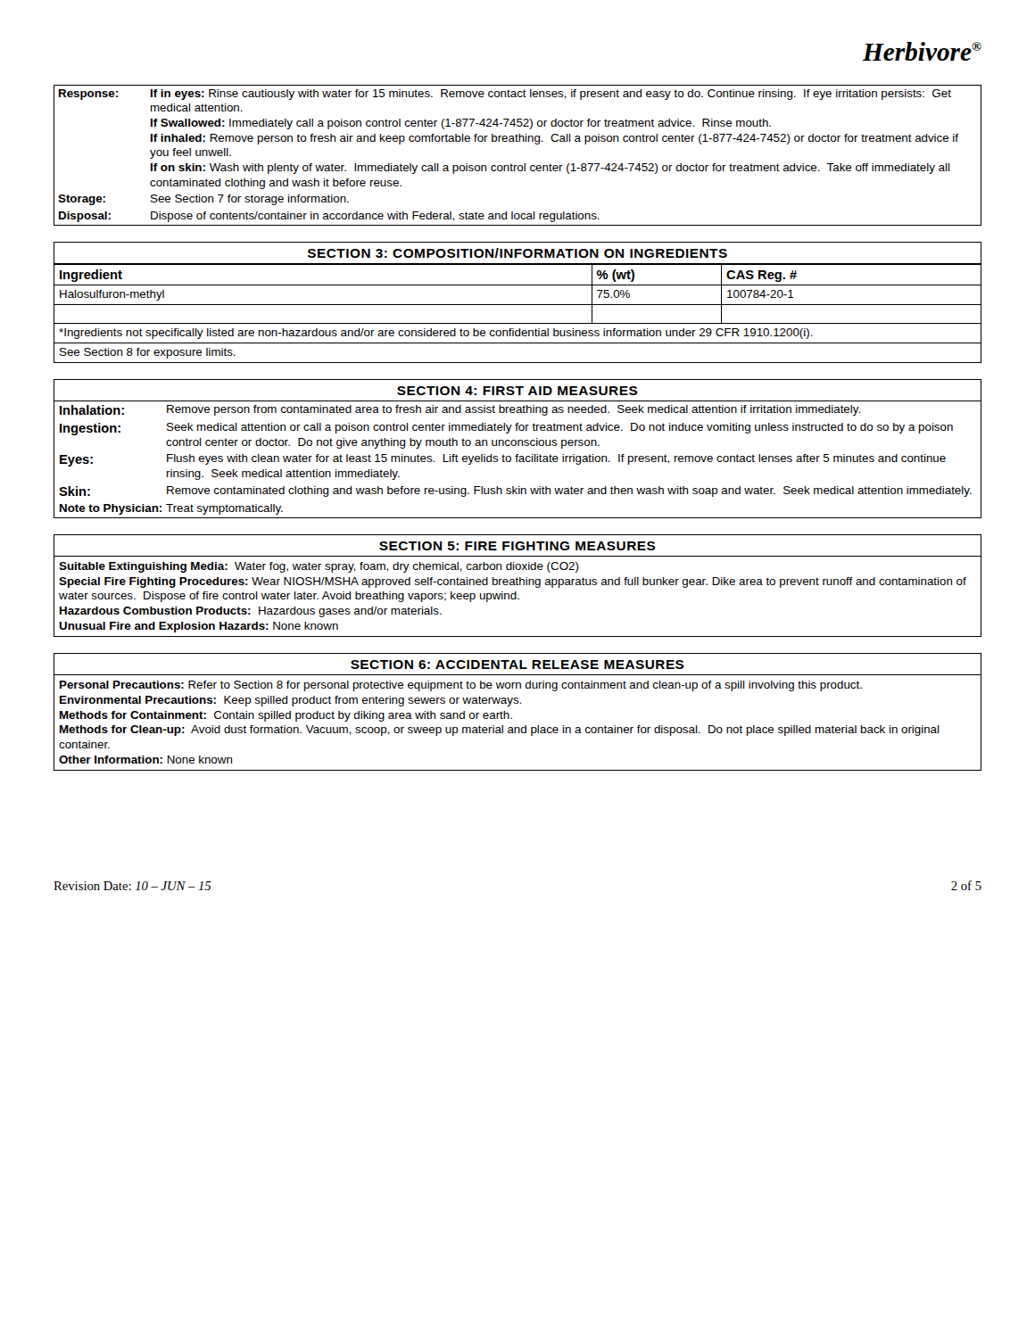Herbivore®
| Response: | If in eyes: Rinse cautiously with water for 15 minutes. Remove contact lenses, if present and easy to do. Continue rinsing. If eye irritation persists: Get medical attention. If Swallowed: Immediately call a poison control center (1-877-424-7452) or doctor for treatment advice. Rinse mouth. If inhaled: Remove person to fresh air and keep comfortable for breathing. Call a poison control center (1-877-424-7452) or doctor for treatment advice if you feel unwell. If on skin: Wash with plenty of water. Immediately call a poison control center (1-877-424-7452) or doctor for treatment advice. Take off immediately all contaminated clothing and wash it before reuse. |
| Storage: | See Section 7 for storage information. |
| Disposal: | Dispose of contents/container in accordance with Federal, state and local regulations. |
SECTION 3: COMPOSITION/INFORMATION ON INGREDIENTS
| Ingredient | % (wt) | CAS Reg. # |
| --- | --- | --- |
| Halosulfuron-methyl | 75.0% | 100784-20-1 |
| *Ingredients not specifically listed are non-hazardous and/or are considered to be confidential business information under 29 CFR 1910.1200(i). |
| See Section 8 for exposure limits. |
SECTION 4: FIRST AID MEASURES
| Inhalation: | Remove person from contaminated area to fresh air and assist breathing as needed. Seek medical attention if irritation immediately. |
| Ingestion: | Seek medical attention or call a poison control center immediately for treatment advice. Do not induce vomiting unless instructed to do so by a poison control center or doctor. Do not give anything by mouth to an unconscious person. |
| Eyes: | Flush eyes with clean water for at least 15 minutes. Lift eyelids to facilitate irrigation. If present, remove contact lenses after 5 minutes and continue rinsing. Seek medical attention immediately. |
| Skin: | Remove contaminated clothing and wash before re-using. Flush skin with water and then wash with soap and water. Seek medical attention immediately. |
| Note to Physician: Treat symptomatically. |
SECTION 5: FIRE FIGHTING MEASURES
Suitable Extinguishing Media: Water fog, water spray, foam, dry chemical, carbon dioxide (CO2)
Special Fire Fighting Procedures: Wear NIOSH/MSHA approved self-contained breathing apparatus and full bunker gear. Dike area to prevent runoff and contamination of water sources. Dispose of fire control water later. Avoid breathing vapors; keep upwind.
Hazardous Combustion Products: Hazardous gases and/or materials.
Unusual Fire and Explosion Hazards: None known
SECTION 6: ACCIDENTAL RELEASE MEASURES
Personal Precautions: Refer to Section 8 for personal protective equipment to be worn during containment and clean-up of a spill involving this product.
Environmental Precautions: Keep spilled product from entering sewers or waterways.
Methods for Containment: Contain spilled product by diking area with sand or earth.
Methods for Clean-up: Avoid dust formation. Vacuum, scoop, or sweep up material and place in a container for disposal. Do not place spilled material back in original container.
Other Information: None known
Revision Date: 10 – JUN – 15
2 of 5